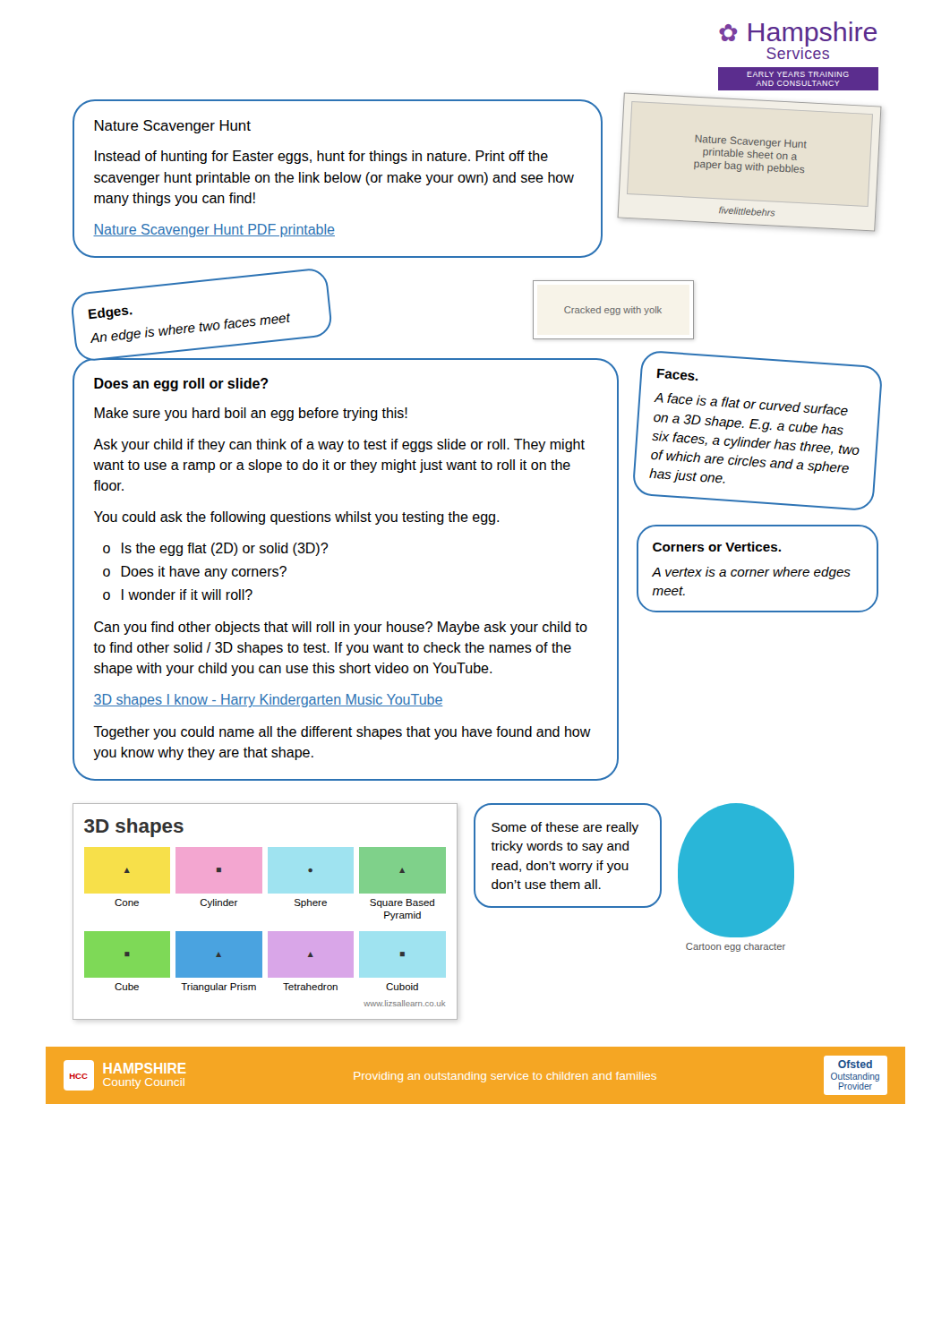✿ Hampshire
Services
EARLY YEARS TRAINING
AND CONSULTANCY
Nature Scavenger Hunt
Instead of hunting for Easter eggs, hunt for things in nature. Print off the scavenger hunt printable on the link below (or make your own) and see how many things you can find!
Nature Scavenger Hunt PDF printable
Nature Scavenger Hunt
printable sheet on a
paper bag with pebbles
fivelittlebehrs
Edges.
An edge is where two faces meet
Cracked egg with yolk
Does an egg roll or slide?
Make sure you hard boil an egg before trying this!
Ask your child if they can think of a way to test if eggs slide or roll. They might want to use a ramp or a slope to do it or they might just want to roll it on the floor.
You could ask the following questions whilst you testing the egg.
Is the egg flat (2D) or solid (3D)?
Does it have any corners?
I wonder if it will roll?
Can you find other objects that will roll in your house? Maybe ask your child to to find other solid / 3D shapes to test. If you want to check the names of the shape with your child you can use this short video on YouTube.
3D shapes I know - Harry Kindergarten Music YouTube
Together you could name all the different shapes that you have found and how you know why they are that shape.
Faces.
A face is a flat or curved surface on a 3D shape. E.g. a cube has six faces, a cylinder has three, two of which are circles and a sphere has just one.
Corners or Vertices.
A vertex is a corner where edges meet.
3D shapes
▲
Cone
■
Cylinder
●
Sphere
▲
Square Based Pyramid
■
Cube
▲
Triangular Prism
▲
Tetrahedron
■
Cuboid
www.lizsallearn.co.uk
Some of these are really tricky words to say and read, don’t worry if you don’t use them all.
Cartoon egg character
HCC
HAMPSHIRE County Council
Providing an outstanding service to children and families
Ofsted Outstanding
Provider